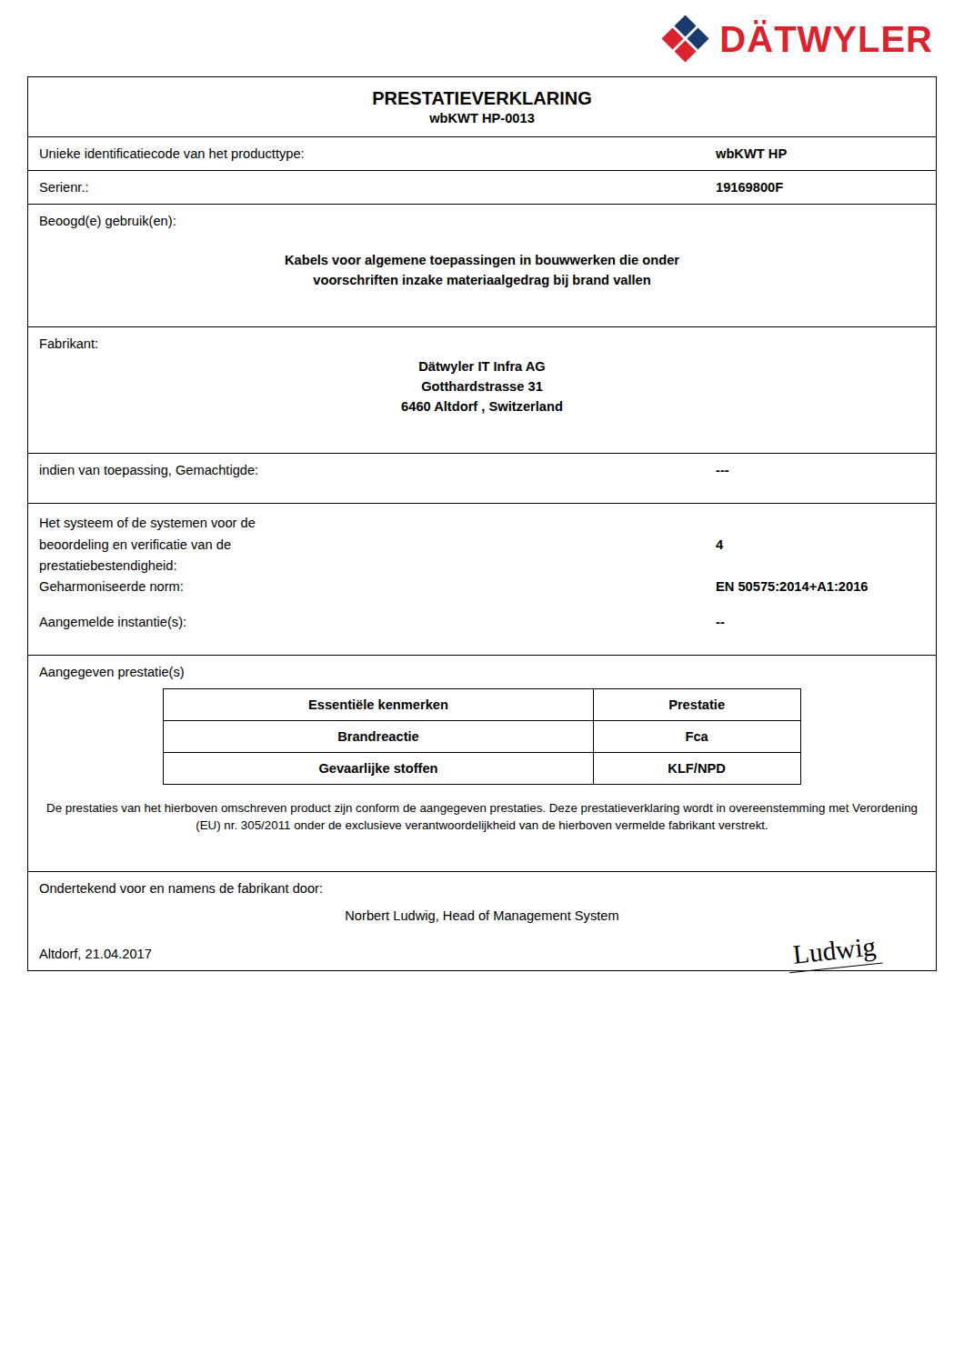DÄTWYLER
| PRESTATIEVERKLARING wbKWT HP-0013 |
| Unieke identificatiecode van het producttype: wbKWT HP |
| Serienr.: 19169800F |
| Beoogd(e) gebruik(en): Kabels voor algemene toepassingen in bouwwerken die onder voorschriften inzake materiaalgedrag bij brand vallen |
| Fabrikant: Dätwyler IT Infra AG Gotthardstrasse 31 6460 Altdorf , Switzerland |
| indien van toepassing, Gemachtigde: --- |
| Het systeem of de systemen voor de beoordeling en verificatie van de prestatiebestendigheid: Geharmoniseerde norm: 4 EN 50575:2014+A1:2016 Aangemelde instantie(s): -- |
| Aangegeven prestatie(s) / Essentiële kenmerken / Prestatie / / Brandreactie / Fca / / Gevaarlijke stoffen / KLF/NPD / De prestaties van het hierboven omschreven product zijn conform de aangegeven prestaties. Deze prestatieverklaring wordt in overeenstemming met Verordening (EU) nr. 305/2011 onder de exclusieve verantwoordelijkheid van de hierboven vermelde fabrikant verstrekt. |
| Ondertekend voor en namens de fabrikant door: Norbert Ludwig, Head of Management System Altdorf, 21.04.2017 Ludwig |